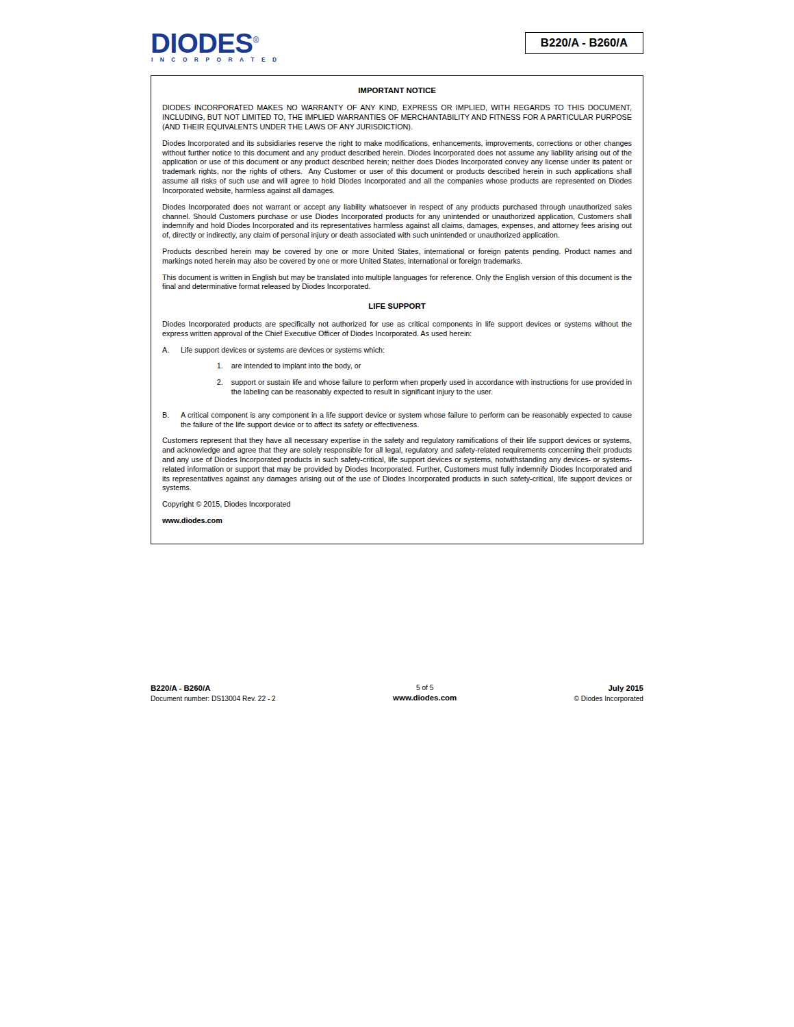DIODES®
I N C O R P O R A T E D
B220/A - B260/A
IMPORTANT NOTICE
DIODES INCORPORATED MAKES NO WARRANTY OF ANY KIND, EXPRESS OR IMPLIED, WITH REGARDS TO THIS DOCUMENT, INCLUDING, BUT NOT LIMITED TO, THE IMPLIED WARRANTIES OF MERCHANTABILITY AND FITNESS FOR A PARTICULAR PURPOSE (AND THEIR EQUIVALENTS UNDER THE LAWS OF ANY JURISDICTION).
Diodes Incorporated and its subsidiaries reserve the right to make modifications, enhancements, improvements, corrections or other changes without further notice to this document and any product described herein. Diodes Incorporated does not assume any liability arising out of the application or use of this document or any product described herein; neither does Diodes Incorporated convey any license under its patent or trademark rights, nor the rights of others. Any Customer or user of this document or products described herein in such applications shall assume all risks of such use and will agree to hold Diodes Incorporated and all the companies whose products are represented on Diodes Incorporated website, harmless against all damages.
Diodes Incorporated does not warrant or accept any liability whatsoever in respect of any products purchased through unauthorized sales channel. Should Customers purchase or use Diodes Incorporated products for any unintended or unauthorized application, Customers shall indemnify and hold Diodes Incorporated and its representatives harmless against all claims, damages, expenses, and attorney fees arising out of, directly or indirectly, any claim of personal injury or death associated with such unintended or unauthorized application.
Products described herein may be covered by one or more United States, international or foreign patents pending. Product names and markings noted herein may also be covered by one or more United States, international or foreign trademarks.
This document is written in English but may be translated into multiple languages for reference. Only the English version of this document is the final and determinative format released by Diodes Incorporated.
LIFE SUPPORT
Diodes Incorporated products are specifically not authorized for use as critical components in life support devices or systems without the express written approval of the Chief Executive Officer of Diodes Incorporated. As used herein:
A.
Life support devices or systems are devices or systems which:
1.
are intended to implant into the body, or
2.
support or sustain life and whose failure to perform when properly used in accordance with instructions for use provided in the labeling can be reasonably expected to result in significant injury to the user.
B.
A critical component is any component in a life support device or system whose failure to perform can be reasonably expected to cause the failure of the life support device or to affect its safety or effectiveness.
Customers represent that they have all necessary expertise in the safety and regulatory ramifications of their life support devices or systems, and acknowledge and agree that they are solely responsible for all legal, regulatory and safety-related requirements concerning their products and any use of Diodes Incorporated products in such safety-critical, life support devices or systems, notwithstanding any devices- or systems-related information or support that may be provided by Diodes Incorporated. Further, Customers must fully indemnify Diodes Incorporated and its representatives against any damages arising out of the use of Diodes Incorporated products in such safety-critical, life support devices or systems.
Copyright © 2015, Diodes Incorporated
www.diodes.com
B220/A - B260/A
Document number: DS13004 Rev. 22 - 2
5 of 5
www.diodes.com
July 2015
© Diodes Incorporated